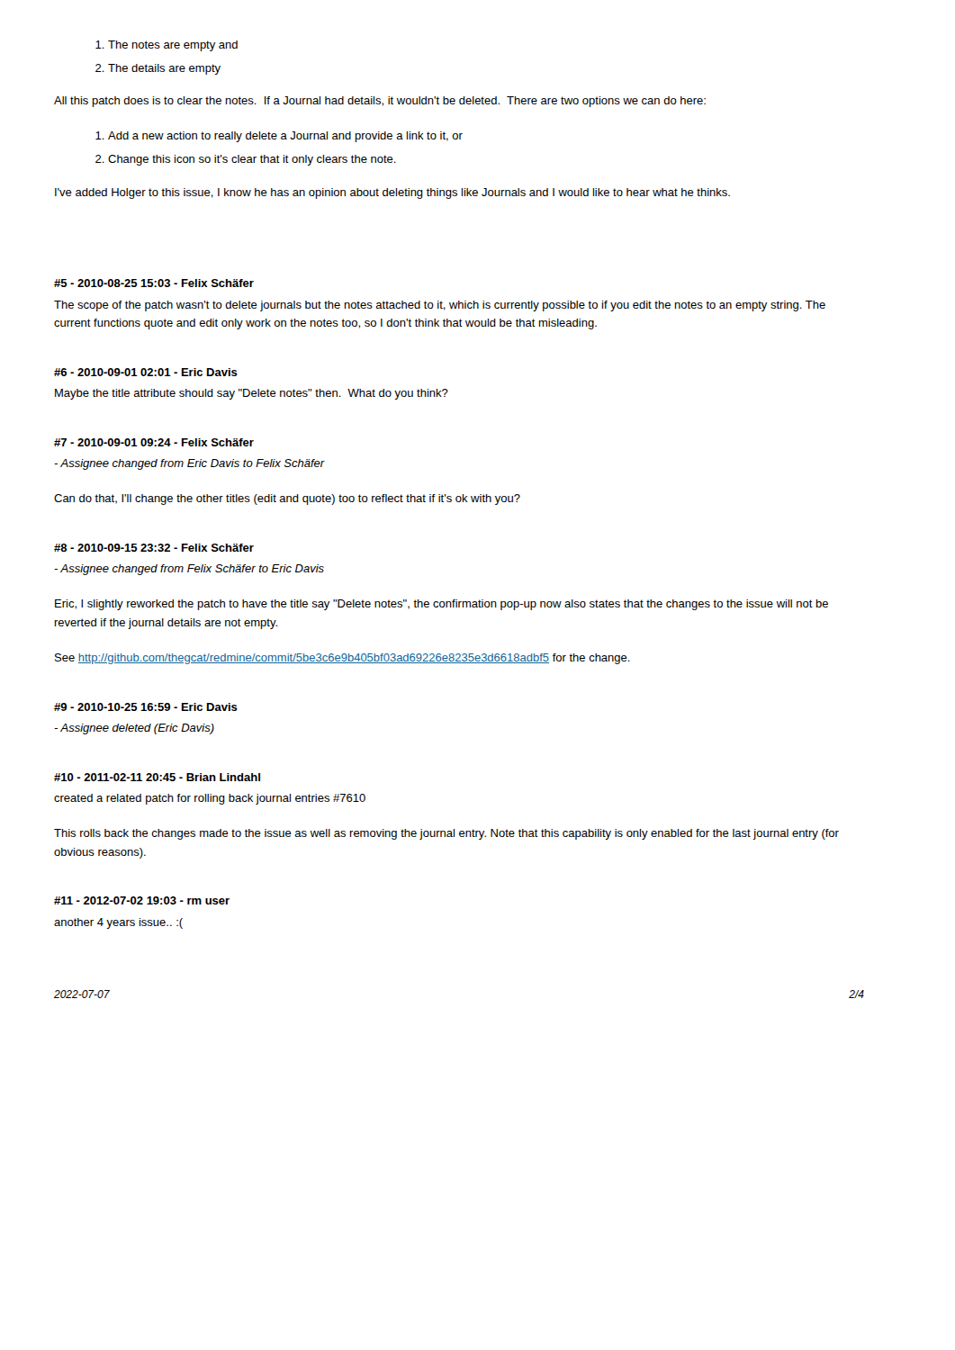The notes are empty and
The details are empty
All this patch does is to clear the notes. If a Journal had details, it wouldn't be deleted. There are two options we can do here:
Add a new action to really delete a Journal and provide a link to it, or
Change this icon so it's clear that it only clears the note.
I've added Holger to this issue, I know he has an opinion about deleting things like Journals and I would like to hear what he thinks.
#5 - 2010-08-25 15:03 - Felix Schäfer
The scope of the patch wasn't to delete journals but the notes attached to it, which is currently possible to if you edit the notes to an empty string. The current functions quote and edit only work on the notes too, so I don't think that would be that misleading.
#6 - 2010-09-01 02:01 - Eric Davis
Maybe the title attribute should say "Delete notes" then. What do you think?
#7 - 2010-09-01 09:24 - Felix Schäfer
- Assignee changed from Eric Davis to Felix Schäfer
Can do that, I'll change the other titles (edit and quote) too to reflect that if it's ok with you?
#8 - 2010-09-15 23:32 - Felix Schäfer
- Assignee changed from Felix Schäfer to Eric Davis
Eric, I slightly reworked the patch to have the title say "Delete notes", the confirmation pop-up now also states that the changes to the issue will not be reverted if the journal details are not empty.
See http://github.com/thegcat/redmine/commit/5be3c6e9b405bf03ad69226e8235e3d6618adbf5 for the change.
#9 - 2010-10-25 16:59 - Eric Davis
- Assignee deleted (Eric Davis)
#10 - 2011-02-11 20:45 - Brian Lindahl
created a related patch for rolling back journal entries #7610
This rolls back the changes made to the issue as well as removing the journal entry. Note that this capability is only enabled for the last journal entry (for obvious reasons).
#11 - 2012-07-02 19:03 - rm user
another 4 years issue.. :(
2022-07-07 2/4